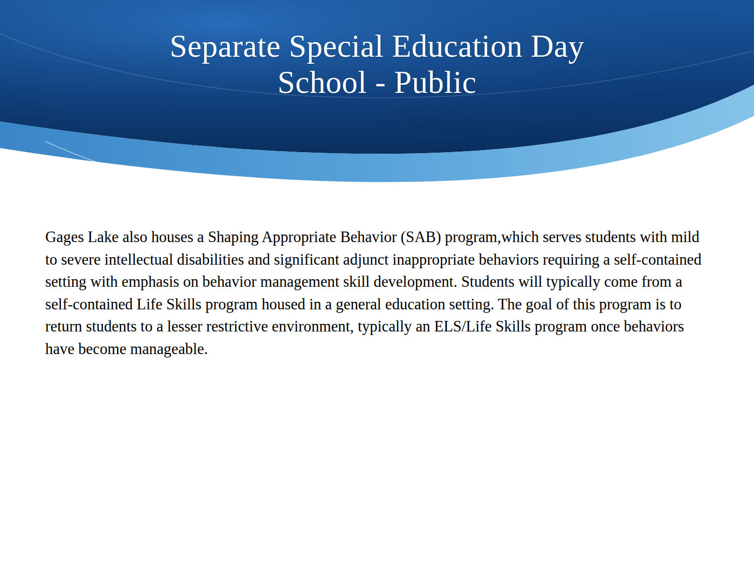Separate Special Education Day
School - Public
Gages Lake also houses a Shaping Appropriate Behavior (SAB) program,which serves students with mild to severe intellectual disabilities and significant adjunct inappropriate behaviors requiring a self-contained setting with emphasis on behavior management skill development. Students will typically come from a self-contained Life Skills program housed in a general education setting. The goal of this program is to return students to a lesser restrictive environment, typically an ELS/Life Skills program once behaviors have become manageable.